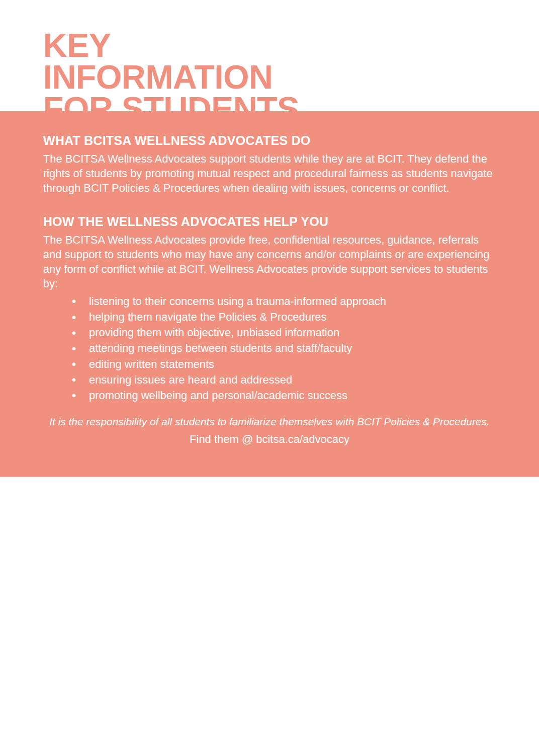Key Information for Students
What BCITSA Wellness Advocates do
The BCITSA Wellness Advocates support students while they are at BCIT. They defend the rights of students by promoting mutual respect and procedural fairness as students navigate through BCIT Policies & Procedures when dealing with issues, concerns or conflict.
How the Wellness Advocates help you
The BCITSA Wellness Advocates provide free, confidential resources, guidance, referrals and support to students who may have any concerns and/or complaints or are experiencing any form of conflict while at BCIT. Wellness Advocates provide support services to students by:
listening to their concerns using a trauma-informed approach
helping them navigate the Policies & Procedures
providing them with objective, unbiased information
attending meetings between students and staff/faculty
editing written statements
ensuring issues are heard and addressed
promoting wellbeing and personal/academic success
It is the responsibility of all students to familiarize themselves with BCIT Policies & Procedures. Find them @ bcitsa.ca/advocacy